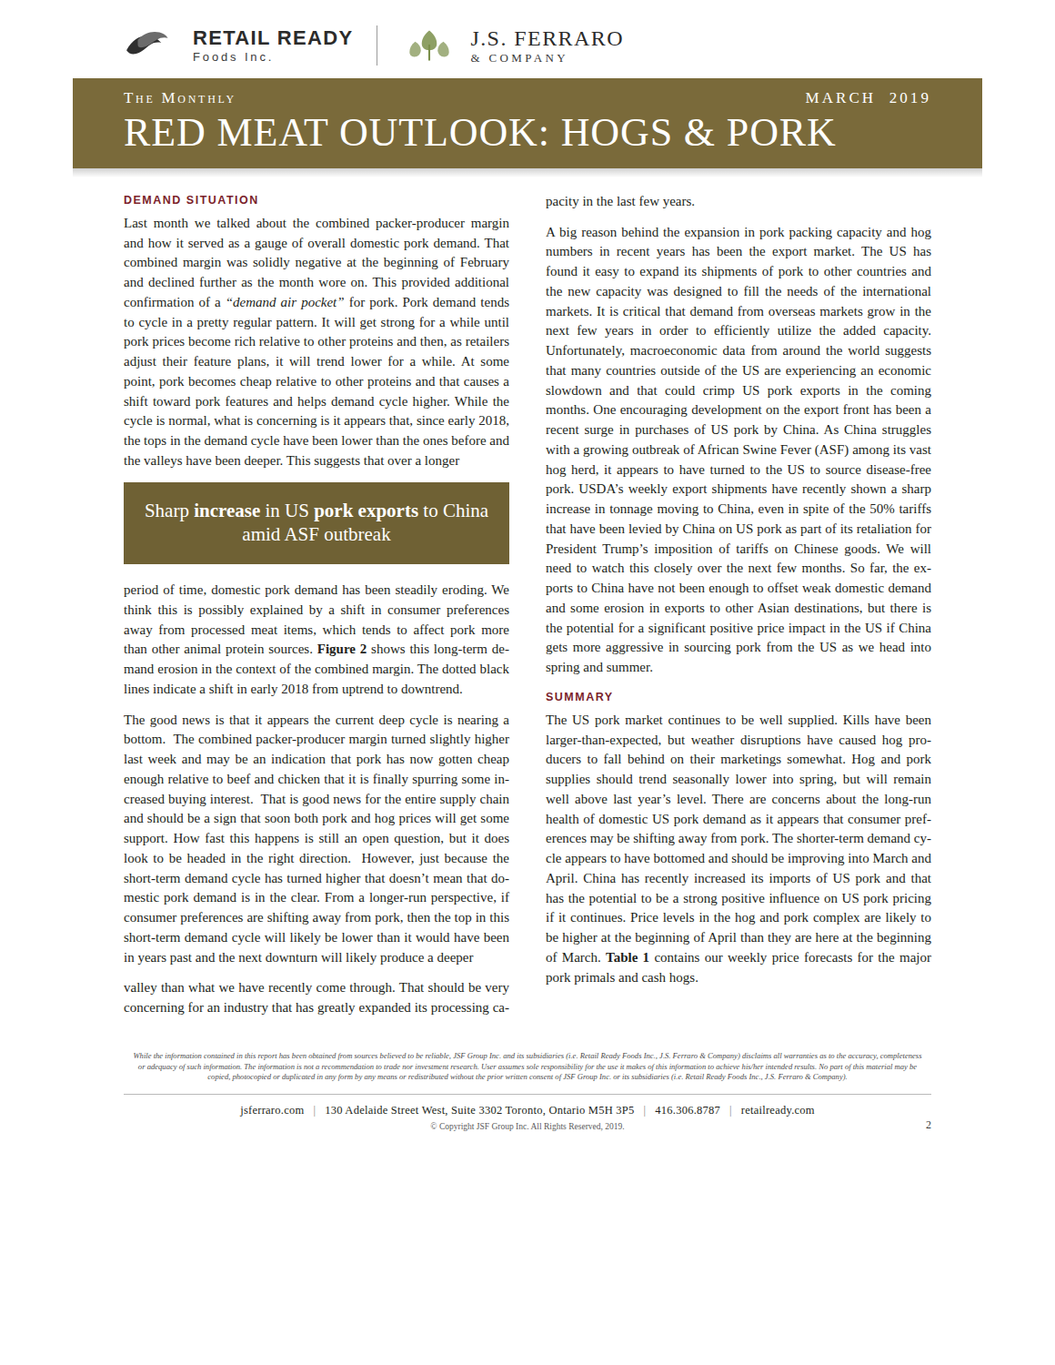RETAIL READY
Foods Inc.
J.S. FERRARO
& COMPANY
The Monthly
MARCH 2019
RED MEAT OUTLOOK: HOGS & PORK
DEMAND SITUATION
Last month we talked about the combined packer-producer margin and how it served as a gauge of overall domestic pork demand. That combined margin was solidly negative at the beginning of February and declined further as the month wore on. This provided additional confirmation of a “demand air pocket” for pork. Pork demand tends to cycle in a pretty regular pattern. It will get strong for a while until pork prices become rich relative to other proteins and then, as retailers adjust their feature plans, it will trend lower for a while. At some point, pork becomes cheap relative to other proteins and that causes a shift toward pork features and helps demand cycle higher. While the cycle is normal, what is concerning is it appears that, since early 2018, the tops in the demand cycle have been lower than the ones before and the valleys have been deeper. This suggests that over a longer
Sharp increase in US pork exports to China amid ASF outbreak
period of time, domestic pork demand has been steadily eroding. We think this is possibly explained by a shift in consumer preferences away from processed meat items, which tends to affect pork more than other animal protein sources. Figure 2 shows this long-term demand erosion in the context of the combined margin. The dotted black lines indicate a shift in early 2018 from uptrend to downtrend.
The good news is that it appears the current deep cycle is nearing a bottom. The combined packer-producer margin turned slightly higher last week and may be an indication that pork has now gotten cheap enough relative to beef and chicken that it is finally spurring some increased buying interest. That is good news for the entire supply chain and should be a sign that soon both pork and hog prices will get some support. How fast this happens is still an open question, but it does look to be headed in the right direction. However, just because the short-term demand cycle has turned higher that doesn’t mean that domestic pork demand is in the clear. From a longer-run perspective, if consumer preferences are shifting away from pork, then the top in this short-term demand cycle will likely be lower than it would have been in years past and the next downturn will likely produce a deeper
valley than what we have recently come through. That should be very concerning for an industry that has greatly expanded its processing capacity in the last few years.
A big reason behind the expansion in pork packing capacity and hog numbers in recent years has been the export market. The US has found it easy to expand its shipments of pork to other countries and the new capacity was designed to fill the needs of the international markets. It is critical that demand from overseas markets grow in the next few years in order to efficiently utilize the added capacity. Unfortunately, macroeconomic data from around the world suggests that many countries outside of the US are experiencing an economic slowdown and that could crimp US pork exports in the coming months. One encouraging development on the export front has been a recent surge in purchases of US pork by China. As China struggles with a growing outbreak of African Swine Fever (ASF) among its vast hog herd, it appears to have turned to the US to source disease-free pork. USDA’s weekly export shipments have recently shown a sharp increase in tonnage moving to China, even in spite of the 50% tariffs that have been levied by China on US pork as part of its retaliation for President Trump’s imposition of tariffs on Chinese goods. We will need to watch this closely over the next few months. So far, the exports to China have not been enough to offset weak domestic demand and some erosion in exports to other Asian destinations, but there is the potential for a significant positive price impact in the US if China gets more aggressive in sourcing pork from the US as we head into spring and summer.
SUMMARY
The US pork market continues to be well supplied. Kills have been larger-than-expected, but weather disruptions have caused hog producers to fall behind on their marketings somewhat. Hog and pork supplies should trend seasonally lower into spring, but will remain well above last year’s level. There are concerns about the long-run health of domestic US pork demand as it appears that consumer preferences may be shifting away from pork. The shorter-term demand cycle appears to have bottomed and should be improving into March and April. China has recently increased its imports of US pork and that has the potential to be a strong positive influence on US pork pricing if it continues. Price levels in the hog and pork complex are likely to be higher at the beginning of April than they are here at the beginning of March. Table 1 contains our weekly price forecasts for the major pork primals and cash hogs.
While the information contained in this report has been obtained from sources believed to be reliable, JSF Group Inc. and its subsidiaries (i.e. Retail Ready Foods Inc., J.S. Ferraro & Company) disclaims all warranties as to the accuracy, completeness or adequacy of such information. The information is not a recommendation to trade nor investment research. User assumes sole responsibility for the use it makes of this information to achieve his/her intended results. No part of this material may be copied, photocopied or duplicated in any form by any means or redistributed without the prior written consent of JSF Group Inc. or its subsidiaries (i.e. Retail Ready Foods Inc., J.S. Ferraro & Company).
jsferraro.com| 130 Adelaide Street West, Suite 3302 Toronto, Ontario M5H 3P5| 416.306.8787| retailready.com
© Copyright JSF Group Inc. All Rights Reserved, 2019.
2